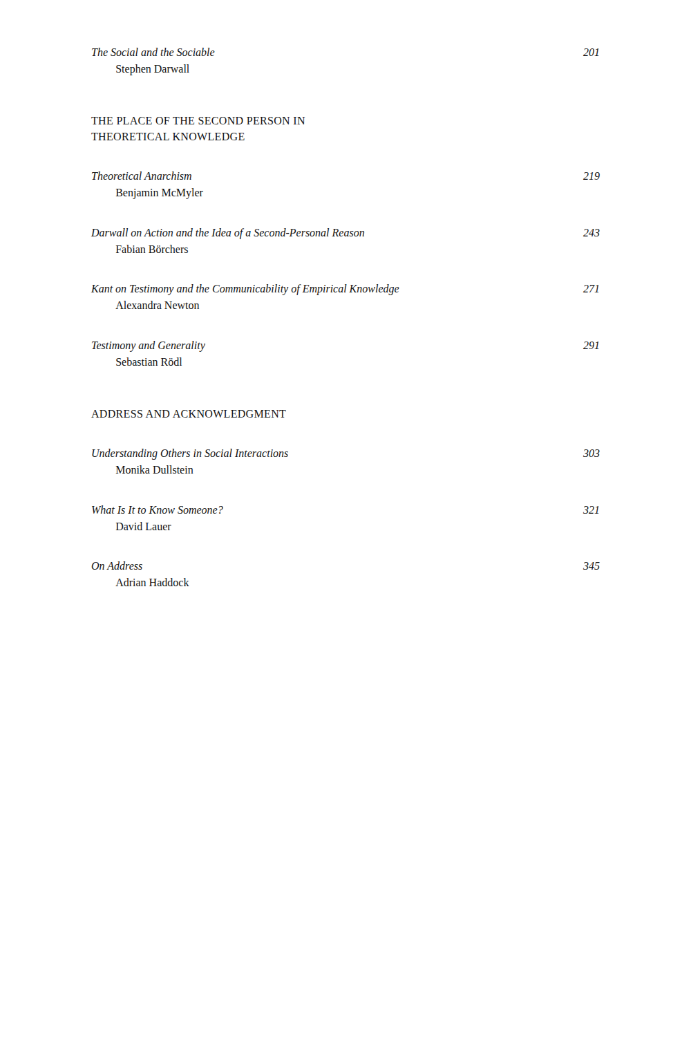The Social and the Sociable 201
Stephen Darwall
The Place of the Second Person in
Theoretical Knowledge
Theoretical Anarchism 219
Benjamin McMyler
Darwall on Action and the Idea of a Second-Personal Reason 243
Fabian Börchers
Kant on Testimony and the Communicability of Empirical Knowledge 271
Alexandra Newton
Testimony and Generality 291
Sebastian Rödl
Address and Acknowledgment
Understanding Others in Social Interactions 303
Monika Dullstein
What Is It to Know Someone? 321
David Lauer
On Address 345
Adrian Haddock